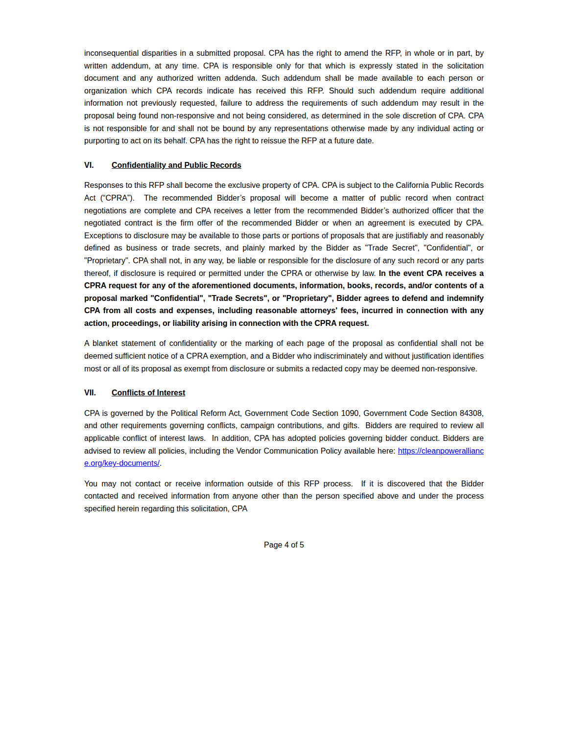inconsequential disparities in a submitted proposal. CPA has the right to amend the RFP, in whole or in part, by written addendum, at any time. CPA is responsible only for that which is expressly stated in the solicitation document and any authorized written addenda. Such addendum shall be made available to each person or organization which CPA records indicate has received this RFP. Should such addendum require additional information not previously requested, failure to address the requirements of such addendum may result in the proposal being found non-responsive and not being considered, as determined in the sole discretion of CPA. CPA is not responsible for and shall not be bound by any representations otherwise made by any individual acting or purporting to act on its behalf. CPA has the right to reissue the RFP at a future date.
VI. Confidentiality and Public Records
Responses to this RFP shall become the exclusive property of CPA. CPA is subject to the California Public Records Act (“CPRA”). The recommended Bidder’s proposal will become a matter of public record when contract negotiations are complete and CPA receives a letter from the recommended Bidder’s authorized officer that the negotiated contract is the firm offer of the recommended Bidder or when an agreement is executed by CPA. Exceptions to disclosure may be available to those parts or portions of proposals that are justifiably and reasonably defined as business or trade secrets, and plainly marked by the Bidder as "Trade Secret", "Confidential", or "Proprietary". CPA shall not, in any way, be liable or responsible for the disclosure of any such record or any parts thereof, if disclosure is required or permitted under the CPRA or otherwise by law. In the event CPA receives a CPRA request for any of the aforementioned documents, information, books, records, and/or contents of a proposal marked "Confidential", "Trade Secrets", or "Proprietary", Bidder agrees to defend and indemnify CPA from all costs and expenses, including reasonable attorneys' fees, incurred in connection with any action, proceedings, or liability arising in connection with the CPRA request.
A blanket statement of confidentiality or the marking of each page of the proposal as confidential shall not be deemed sufficient notice of a CPRA exemption, and a Bidder who indiscriminately and without justification identifies most or all of its proposal as exempt from disclosure or submits a redacted copy may be deemed non-responsive.
VII. Conflicts of Interest
CPA is governed by the Political Reform Act, Government Code Section 1090, Government Code Section 84308, and other requirements governing conflicts, campaign contributions, and gifts. Bidders are required to review all applicable conflict of interest laws. In addition, CPA has adopted policies governing bidder conduct. Bidders are advised to review all policies, including the Vendor Communication Policy available here: https://cleanpoweralliance.org/key-documents/.
You may not contact or receive information outside of this RFP process. If it is discovered that the Bidder contacted and received information from anyone other than the person specified above and under the process specified herein regarding this solicitation, CPA
Page 4 of 5